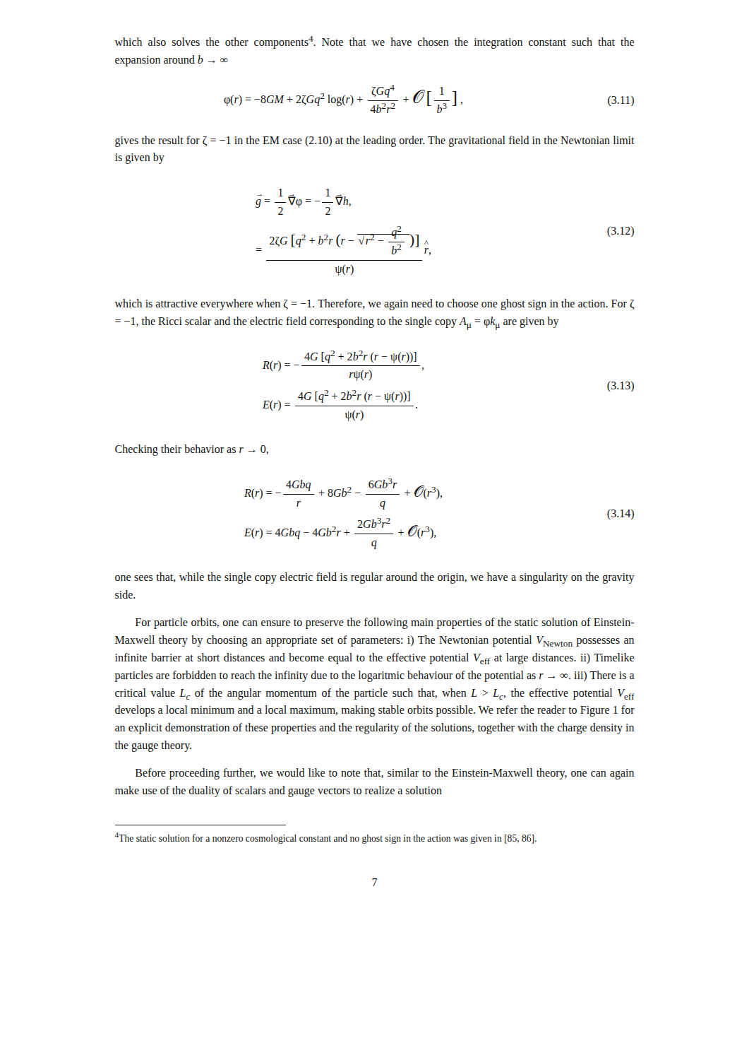which also solves the other components4. Note that we have chosen the integration constant such that the expansion around b → ∞
φ(r) = −8GM + 2ζGq2 log(r) + ζGq44b2r2 + 𝒪 [1 b3] ,
(3.11)
gives the result for ζ = −1 in the EM case (2.10) at the leading order. The gravitational field in the Newtonian limit is given by
g = 12∇φ = −12∇h,
= 2ζG [q2 + b2r (r − √r2 − q2 b2)] ψ(r) r,
(3.12)
which is attractive everywhere when ζ = −1. Therefore, we again need to choose one ghost sign in the action. For ζ = −1, the Ricci scalar and the electric field corresponding to the single copy Aμ = φkμ are given by
R(r) = −4G [q2 + 2b2r (r − ψ(r))] rψ(r),
E(r) = 4G [q2 + 2b2r (r − ψ(r))] ψ(r).
(3.13)
Checking their behavior as r → 0,
R(r) = −4Gbq r + 8Gb2 − 6Gb3r q + 𝒪(r3),
E(r) = 4Gbq − 4Gb2r + 2Gb3r2 q + 𝒪(r3),
(3.14)
one sees that, while the single copy electric field is regular around the origin, we have a singularity on the gravity side.
For particle orbits, one can ensure to preserve the following main properties of the static solution of Einstein-Maxwell theory by choosing an appropriate set of parameters: i) The Newtonian potential VNewton possesses an infinite barrier at short distances and become equal to the effective potential Veff at large distances. ii) Timelike particles are forbidden to reach the infinity due to the logaritmic behaviour of the potential as r → ∞. iii) There is a critical value Lc of the angular momentum of the particle such that, when L > Lc, the effective potential Veff develops a local minimum and a local maximum, making stable orbits possible. We refer the reader to Figure 1 for an explicit demonstration of these properties and the regularity of the solutions, together with the charge density in the gauge theory.
Before proceeding further, we would like to note that, similar to the Einstein-Maxwell theory, one can again make use of the duality of scalars and gauge vectors to realize a solution
4The static solution for a nonzero cosmological constant and no ghost sign in the action was given in [85, 86].
7